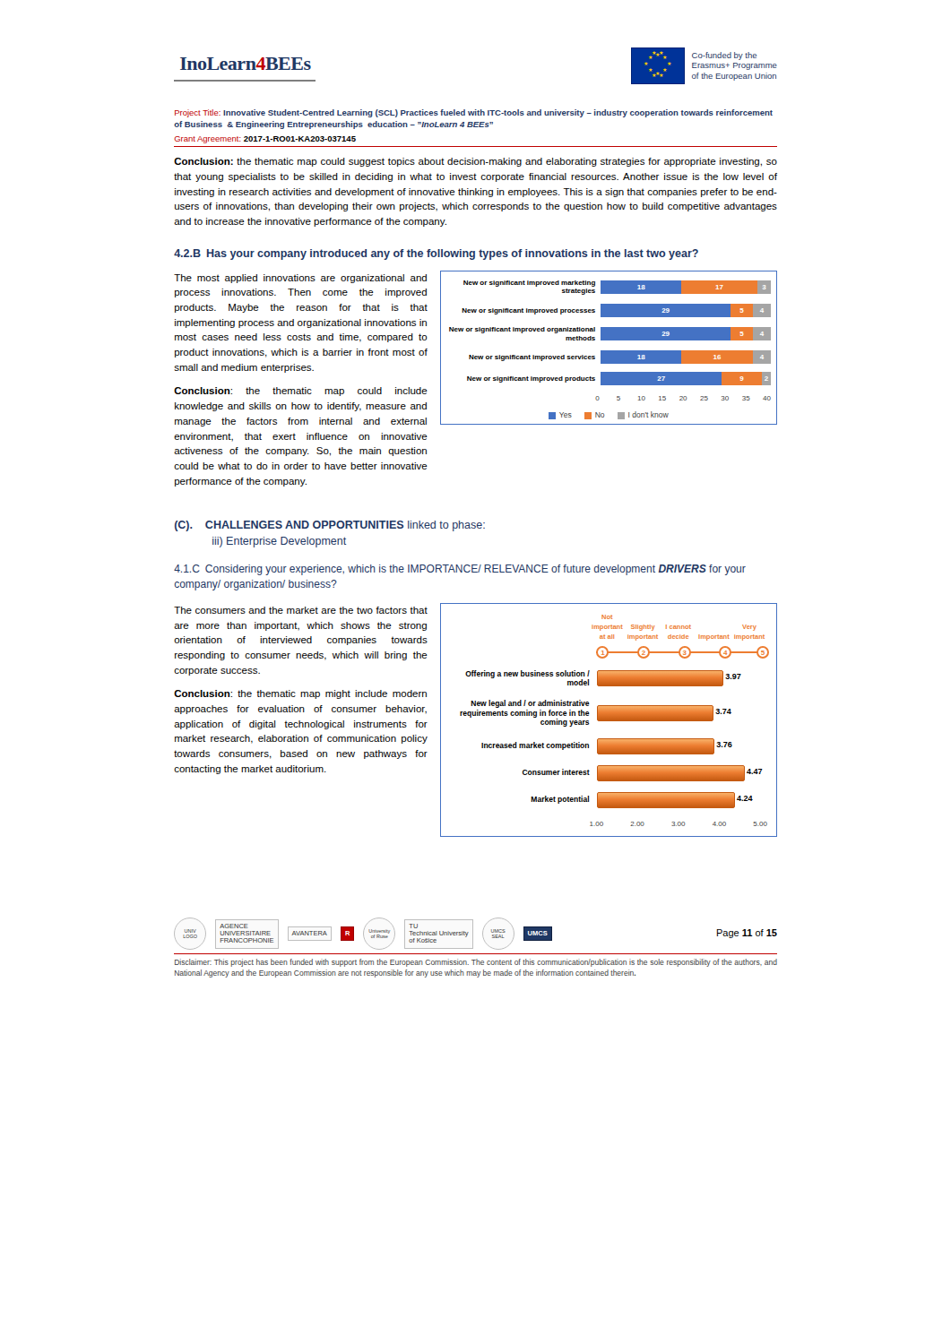Ino Learn 4 BEEs
★ ★ ★ ★ ★ ★ ★ ★ ★ ★ ★ ★
Co-funded by the
Erasmus+ Programme
of the European Union
Project Title: Innovative Student-Centred Learning (SCL) Practices fueled with ITC-tools and university – industry cooperation towards reinforcement of Business & Engineering Entrepreneurships education – ”InoLearn 4 BEEs”
Grant Agreement: 2017-1-RO01-KA203-037145
Conclusion: the thematic map could suggest topics about decision-making and elaborating strategies for appropriate investing, so that young specialists to be skilled in deciding in what to invest corporate financial resources. Another issue is the low level of investing in research activities and development of innovative thinking in employees. This is a sign that companies prefer to be end-users of innovations, than developing their own projects, which corresponds to the question how to build competitive advantages and to increase the innovative performance of the company.
4.2.BHas your company introduced any of the following types of innovations in the last two year?
The most applied innovations are organizational and process innovations. Then come the improved products. Maybe the reason for that is that implementing process and organizational innovations in most cases need less costs and time, compared to product innovations, which is a barrier in front most of small and medium enterprises.
Conclusion: the thematic map could include knowledge and skills on how to identify, measure and manage the factors from internal and external environment, that exert influence on innovative activeness of the company. So, the main question could be what to do in order to have better innovative performance of the company.
New or significant improved marketing strategies
18
17
3
New or significant improved processes
29
5
4
New or significant improved organizational methods
29
5
4
New or significant improved services
18
16
4
New or significant improved products
27
9
2
0510152025303540
Yes No I don't know
(C). CHALLENGES AND OPPORTUNITIES linked to phase: iii) Enterprise Development
4.1.CConsidering your experience, which is the IMPORTANCE/ RELEVANCE of future development DRIVERS for your company/ organization/ business?
The consumers and the market are the two factors that are more than important, which shows the strong orientation of interviewed companies towards responding to consumer needs, which will bring the corporate success.
Conclusion: the thematic map might include modern approaches for evaluation of consumer behavior, application of digital technological instruments for market research, elaboration of communication policy towards consumers, based on new pathways for contacting the market auditorium.
Not
important
at all
Slightly
important
I cannot
decide
Important
Very
important
1
2
3
4
5
Offering a new business solution / model
3.97
New legal and / or administrative requirements coming in force in the coming years
3.74
Increased market competition
3.76
Consumer interest
4.47
Market potential
4.24
1.002.003.004.005.00
UNIV
LOGO
AGENCE
UNIVERSITAIRE
FRANCOPHONIE
AVANTERA
R
University
of Ruse
TU
Technical University
of Košice
UMCS
SEAL
UMCS
Page 11 of 15
Disclaimer: This project has been funded with support from the European Commission. The content of this communication/publication is the sole responsibility of the authors, and National Agency and the European Commission are not responsible for any use which may be made of the information contained therein.